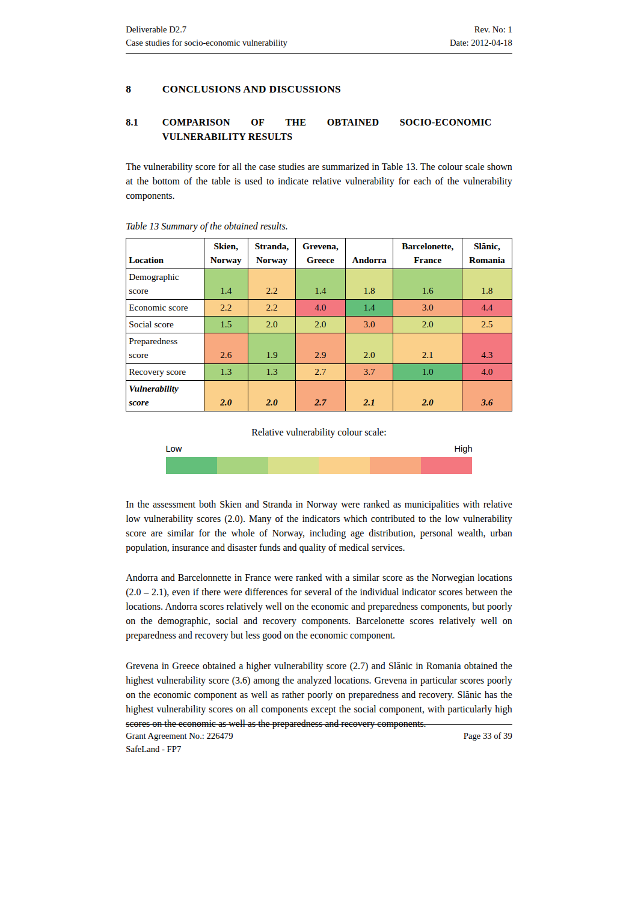Deliverable D2.7
Case studies for socio-economic vulnerability
Rev. No: 1
Date: 2012-04-18
8 CONCLUSIONS AND DISCUSSIONS
8.1 COMPARISON OF THE OBTAINED SOCIO-ECONOMIC VULNERABILITY RESULTS
The vulnerability score for all the case studies are summarized in Table 13. The colour scale shown at the bottom of the table is used to indicate relative vulnerability for each of the vulnerability components.
Table 13 Summary of the obtained results.
| Location | Skien, Norway | Stranda, Norway | Grevena, Greece | Andorra | Barcelonette, France | Slănic, Romania |
| --- | --- | --- | --- | --- | --- | --- |
| Demographic score | 1.4 | 2.2 | 1.4 | 1.8 | 1.6 | 1.8 |
| Economic score | 2.2 | 2.2 | 4.0 | 1.4 | 3.0 | 4.4 |
| Social score | 1.5 | 2.0 | 2.0 | 3.0 | 2.0 | 2.5 |
| Preparedness score | 2.6 | 1.9 | 2.9 | 2.0 | 2.1 | 4.3 |
| Recovery score | 1.3 | 1.3 | 2.7 | 3.7 | 1.0 | 4.0 |
| Vulnerability score | 2.0 | 2.0 | 2.7 | 2.1 | 2.0 | 3.6 |
Relative vulnerability colour scale:
Low High
In the assessment both Skien and Stranda in Norway were ranked as municipalities with relative low vulnerability scores (2.0). Many of the indicators which contributed to the low vulnerability score are similar for the whole of Norway, including age distribution, personal wealth, urban population, insurance and disaster funds and quality of medical services.
Andorra and Barcelonnette in France were ranked with a similar score as the Norwegian locations (2.0 – 2.1), even if there were differences for several of the individual indicator scores between the locations. Andorra scores relatively well on the economic and preparedness components, but poorly on the demographic, social and recovery components. Barcelonette scores relatively well on preparedness and recovery but less good on the economic component.
Grevena in Greece obtained a higher vulnerability score (2.7) and Slănic in Romania obtained the highest vulnerability score (3.6) among the analyzed locations. Grevena in particular scores poorly on the economic component as well as rather poorly on preparedness and recovery. Slănic has the highest vulnerability scores on all components except the social component, with particularly high scores on the economic as well as the preparedness and recovery components.
Grant Agreement No.: 226479
SafeLand - FP7
Page 33 of 39